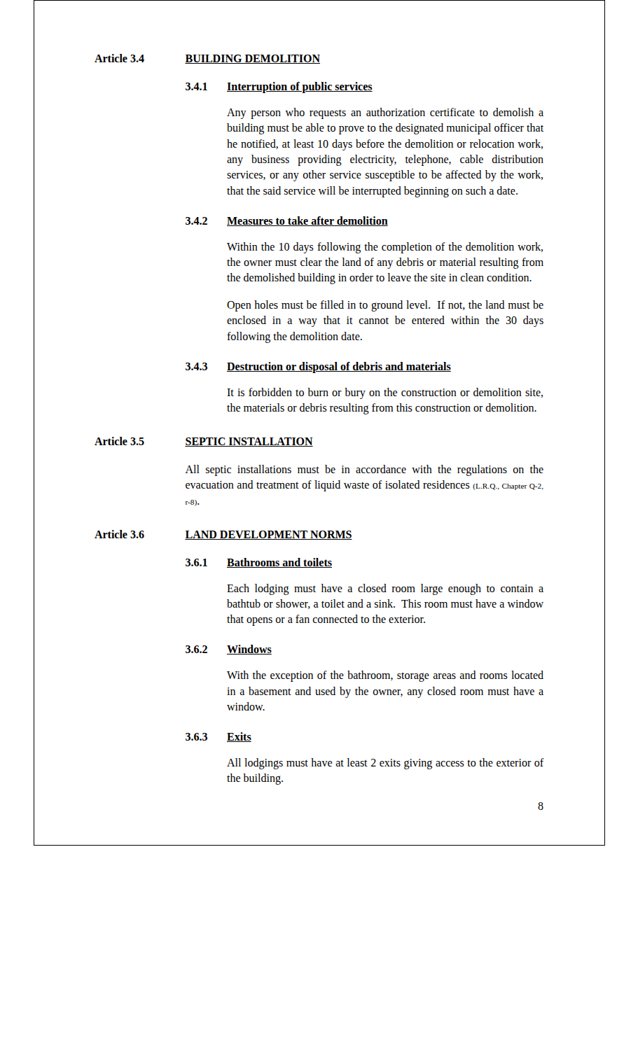Article 3.4 BUILDING DEMOLITION
3.4.1 Interruption of public services
Any person who requests an authorization certificate to demolish a building must be able to prove to the designated municipal officer that he notified, at least 10 days before the demolition or relocation work, any business providing electricity, telephone, cable distribution services, or any other service susceptible to be affected by the work, that the said service will be interrupted beginning on such a date.
3.4.2 Measures to take after demolition
Within the 10 days following the completion of the demolition work, the owner must clear the land of any debris or material resulting from the demolished building in order to leave the site in clean condition.
Open holes must be filled in to ground level. If not, the land must be enclosed in a way that it cannot be entered within the 30 days following the demolition date.
3.4.3 Destruction or disposal of debris and materials
It is forbidden to burn or bury on the construction or demolition site, the materials or debris resulting from this construction or demolition.
Article 3.5 SEPTIC INSTALLATION
All septic installations must be in accordance with the regulations on the evacuation and treatment of liquid waste of isolated residences (L.R.Q., Chapter Q-2, r-8).
Article 3.6 LAND DEVELOPMENT NORMS
3.6.1 Bathrooms and toilets
Each lodging must have a closed room large enough to contain a bathtub or shower, a toilet and a sink. This room must have a window that opens or a fan connected to the exterior.
3.6.2 Windows
With the exception of the bathroom, storage areas and rooms located in a basement and used by the owner, any closed room must have a window.
3.6.3 Exits
All lodgings must have at least 2 exits giving access to the exterior of the building.
8